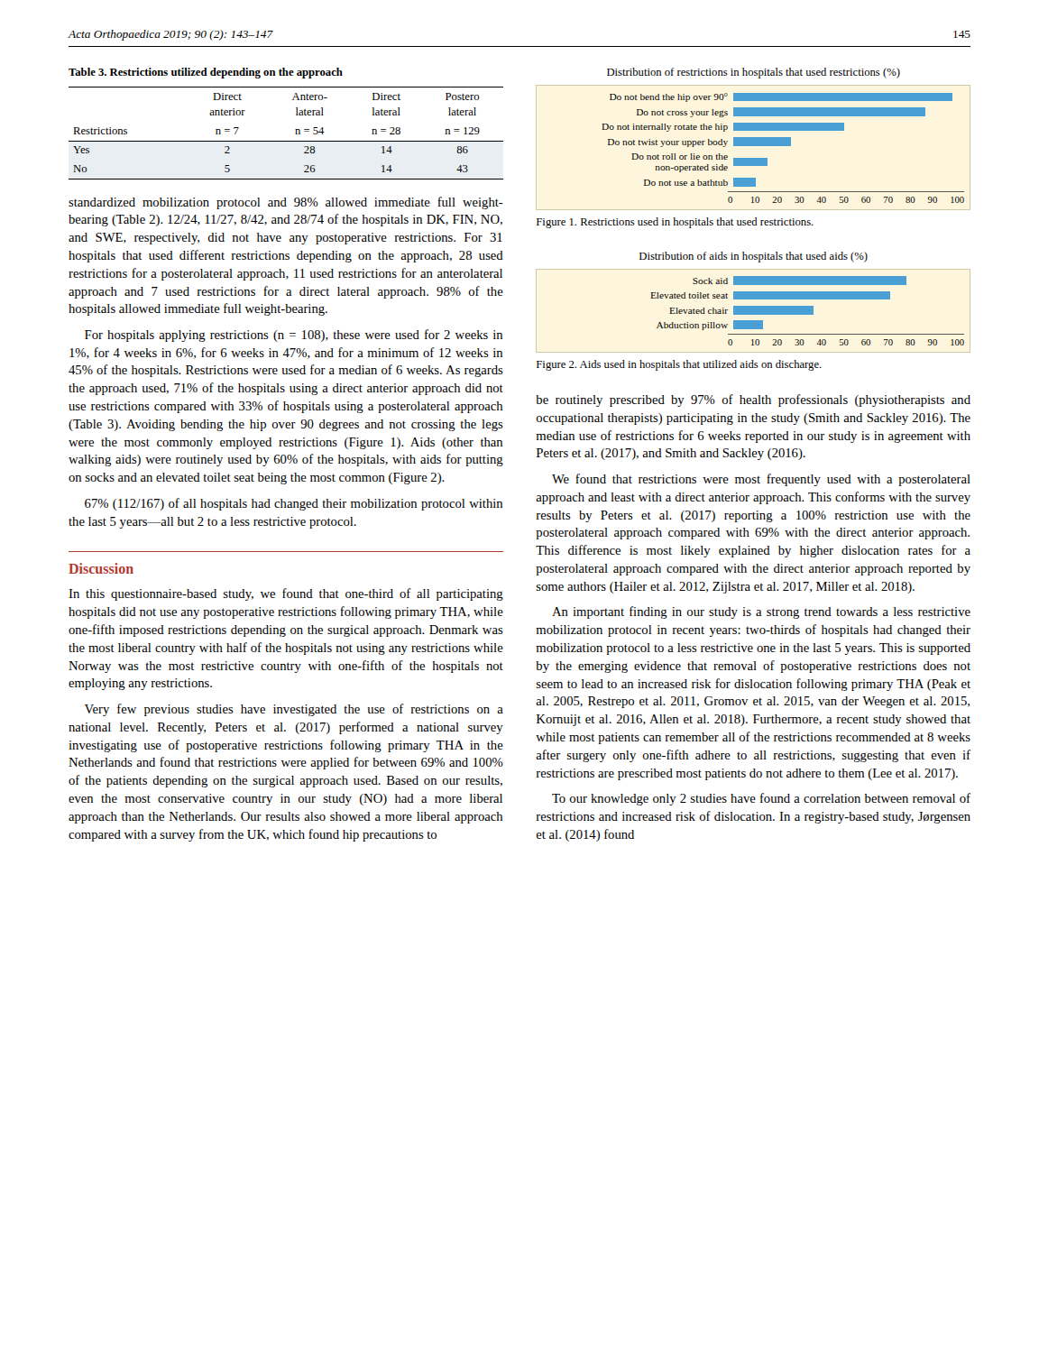Acta Orthopaedica 2019; 90 (2): 143–147
145
Table 3. Restrictions utilized depending on the approach
| | Direct anterior | Antero- lateral | Direct lateral | Postero lateral |
| --- | --- | --- | --- | --- |
| Restrictions | n = 7 | n = 54 | n = 28 | n = 129 |
| Yes | 2 | 28 | 14 | 86 |
| No | 5 | 26 | 14 | 43 |
standardized mobilization protocol and 98% allowed immediate full weight-bearing (Table 2). 12/24, 11/27, 8/42, and 28/74 of the hospitals in DK, FIN, NO, and SWE, respectively, did not have any postoperative restrictions. For 31 hospitals that used different restrictions depending on the approach, 28 used restrictions for a posterolateral approach, 11 used restrictions for an anterolateral approach and 7 used restrictions for a direct lateral approach. 98% of the hospitals allowed immediate full weight-bearing.
For hospitals applying restrictions (n = 108), these were used for 2 weeks in 1%, for 4 weeks in 6%, for 6 weeks in 47%, and for a minimum of 12 weeks in 45% of the hospitals. Restrictions were used for a median of 6 weeks. As regards the approach used, 71% of the hospitals using a direct anterior approach did not use restrictions compared with 33% of hospitals using a posterolateral approach (Table 3). Avoiding bending the hip over 90 degrees and not crossing the legs were the most commonly employed restrictions (Figure 1). Aids (other than walking aids) were routinely used by 60% of the hospitals, with aids for putting on socks and an elevated toilet seat being the most common (Figure 2).
67% (112/167) of all hospitals had changed their mobilization protocol within the last 5 years—all but 2 to a less restrictive protocol.
Discussion
In this questionnaire-based study, we found that one-third of all participating hospitals did not use any postoperative restrictions following primary THA, while one-fifth imposed restrictions depending on the surgical approach. Denmark was the most liberal country with half of the hospitals not using any restrictions while Norway was the most restrictive country with one-fifth of the hospitals not employing any restrictions.
Very few previous studies have investigated the use of restrictions on a national level. Recently, Peters et al. (2017) performed a national survey investigating use of postoperative restrictions following primary THA in the Netherlands and found that restrictions were applied for between 69% and 100% of the patients depending on the surgical approach used. Based on our results, even the most conservative country in our study (NO) had a more liberal approach than the Netherlands. Our results also showed a more liberal approach compared with a survey from the UK, which found hip precautions to
Distribution of restrictions in hospitals that used restrictions (%)
Do not bend the hip over 90°
Do not cross your legs
Do not internally rotate the hip
Do not twist your upper body
Do not roll or lie on the
non-operated side
Do not use a bathtub
0102030405060708090100
Figure 1. Restrictions used in hospitals that used restrictions.
Distribution of aids in hospitals that used aids (%)
Sock aid
Elevated toilet seat
Elevated chair
Abduction pillow
0102030405060708090100
Figure 2. Aids used in hospitals that utilized aids on discharge.
be routinely prescribed by 97% of health professionals (physiotherapists and occupational therapists) participating in the study (Smith and Sackley 2016). The median use of restrictions for 6 weeks reported in our study is in agreement with Peters et al. (2017), and Smith and Sackley (2016).
We found that restrictions were most frequently used with a posterolateral approach and least with a direct anterior approach. This conforms with the survey results by Peters et al. (2017) reporting a 100% restriction use with the posterolateral approach compared with 69% with the direct anterior approach. This difference is most likely explained by higher dislocation rates for a posterolateral approach compared with the direct anterior approach reported by some authors (Hailer et al. 2012, Zijlstra et al. 2017, Miller et al. 2018).
An important finding in our study is a strong trend towards a less restrictive mobilization protocol in recent years: two-thirds of hospitals had changed their mobilization protocol to a less restrictive one in the last 5 years. This is supported by the emerging evidence that removal of postoperative restrictions does not seem to lead to an increased risk for dislocation following primary THA (Peak et al. 2005, Restrepo et al. 2011, Gromov et al. 2015, van der Weegen et al. 2015, Kornuijt et al. 2016, Allen et al. 2018). Furthermore, a recent study showed that while most patients can remember all of the restrictions recommended at 8 weeks after surgery only one-fifth adhere to all restrictions, suggesting that even if restrictions are prescribed most patients do not adhere to them (Lee et al. 2017).
To our knowledge only 2 studies have found a correlation between removal of restrictions and increased risk of dislocation. In a registry-based study, Jørgensen et al. (2014) found